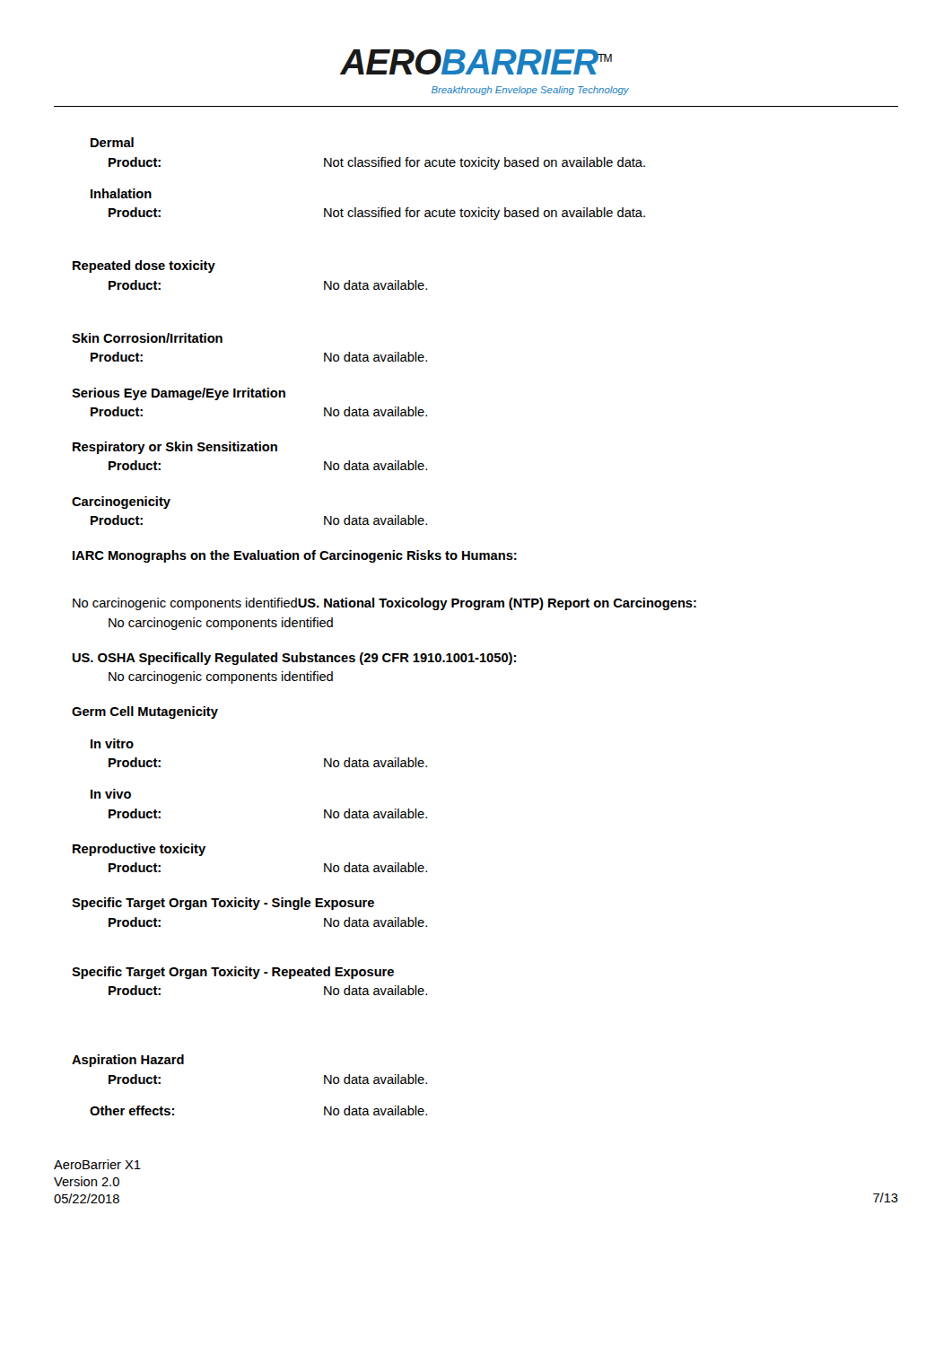AERO BARRIER TM
Breakthrough Envelope Sealing Technology
Dermal
Product:
Not classified for acute toxicity based on available data.
Inhalation
Product:
Not classified for acute toxicity based on available data.
Repeated dose toxicity
Product:
No data available.
Skin Corrosion/Irritation
Product:
No data available.
Serious Eye Damage/Eye Irritation
Product:
No data available.
Respiratory or Skin Sensitization
Product:
No data available.
Carcinogenicity
Product:
No data available.
IARC Monographs on the Evaluation of Carcinogenic Risks to Humans:
No carcinogenic components identifiedUS. National Toxicology Program (NTP) Report on Carcinogens:
No carcinogenic components identified
US. OSHA Specifically Regulated Substances (29 CFR 1910.1001-1050):
No carcinogenic components identified
Germ Cell Mutagenicity
In vitro
Product:
No data available.
In vivo
Product:
No data available.
Reproductive toxicity
Product:
No data available.
Specific Target Organ Toxicity - Single Exposure
Product:
No data available.
Specific Target Organ Toxicity - Repeated Exposure
Product:
No data available.
Aspiration Hazard
Product:
No data available.
Other effects:
No data available.
AeroBarrier X1
Version 2.0
05/22/2018
7/13